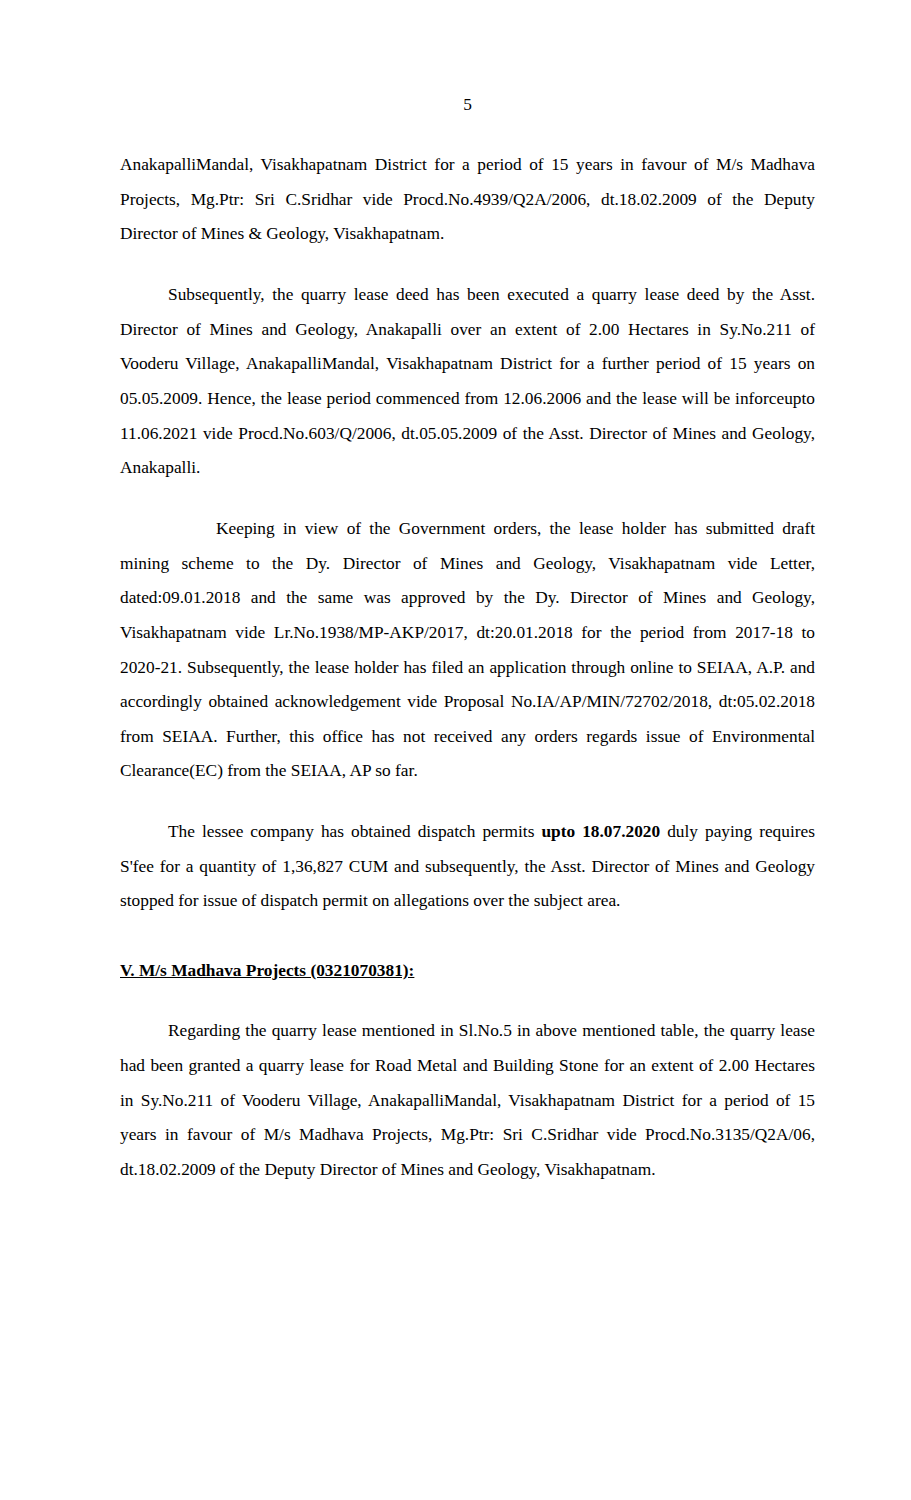5
AnakapalliMandal, Visakhapatnam District for a period of 15 years in favour of M/s Madhava Projects, Mg.Ptr: Sri C.Sridhar vide Procd.No.4939/Q2A/2006, dt.18.02.2009 of the Deputy Director of Mines & Geology, Visakhapatnam.
Subsequently, the quarry lease deed has been executed a quarry lease deed by the Asst. Director of Mines and Geology, Anakapalli over an extent of 2.00 Hectares in Sy.No.211 of Vooderu Village, AnakapalliMandal, Visakhapatnam District for a further period of 15 years on 05.05.2009. Hence, the lease period commenced from 12.06.2006 and the lease will be inforceupto 11.06.2021 vide Procd.No.603/Q/2006, dt.05.05.2009 of the Asst. Director of Mines and Geology, Anakapalli.
Keeping in view of the Government orders, the lease holder has submitted draft mining scheme to the Dy. Director of Mines and Geology, Visakhapatnam vide Letter, dated:09.01.2018 and the same was approved by the Dy. Director of Mines and Geology, Visakhapatnam vide Lr.No.1938/MP-AKP/2017, dt:20.01.2018 for the period from 2017-18 to 2020-21. Subsequently, the lease holder has filed an application through online to SEIAA, A.P. and accordingly obtained acknowledgement vide Proposal No.IA/AP/MIN/72702/2018, dt:05.02.2018 from SEIAA. Further, this office has not received any orders regards issue of Environmental Clearance(EC) from the SEIAA, AP so far.
The lessee company has obtained dispatch permits upto 18.07.2020 duly paying requires S'fee for a quantity of 1,36,827 CUM and subsequently, the Asst. Director of Mines and Geology stopped for issue of dispatch permit on allegations over the subject area.
V. M/s Madhava Projects (0321070381):
Regarding the quarry lease mentioned in Sl.No.5 in above mentioned table, the quarry lease had been granted a quarry lease for Road Metal and Building Stone for an extent of 2.00 Hectares in Sy.No.211 of Vooderu Village, AnakapalliMandal, Visakhapatnam District for a period of 15 years in favour of M/s Madhava Projects, Mg.Ptr: Sri C.Sridhar vide Procd.No.3135/Q2A/06, dt.18.02.2009 of the Deputy Director of Mines and Geology, Visakhapatnam.